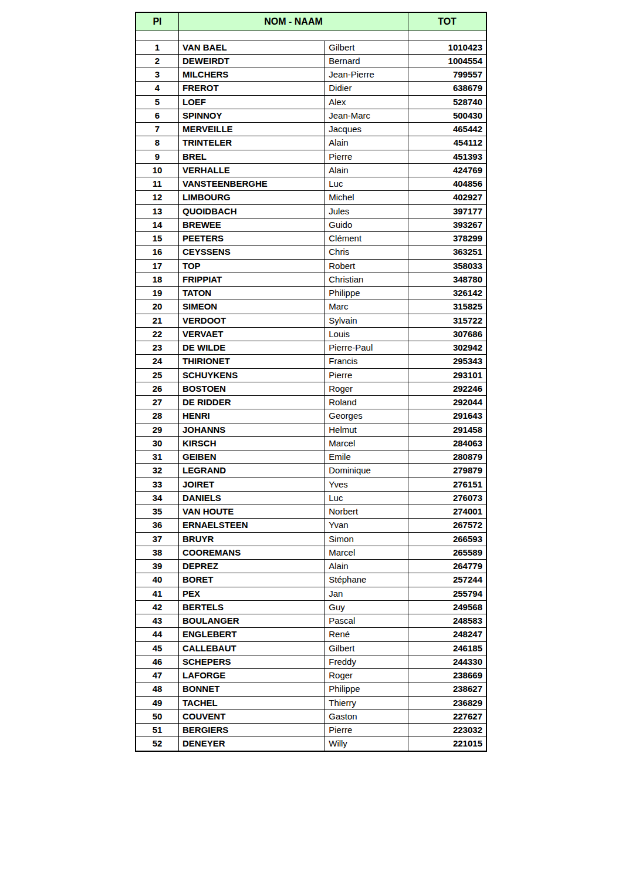| Pl | NOM - NAAM | TOT |
| --- | --- | --- |
| 1 | VAN BAEL | Gilbert | 1010423 |
| 2 | DEWEIRDT | Bernard | 1004554 |
| 3 | MILCHERS | Jean-Pierre | 799557 |
| 4 | FREROT | Didier | 638679 |
| 5 | LOEF | Alex | 528740 |
| 6 | SPINNOY | Jean-Marc | 500430 |
| 7 | MERVEILLE | Jacques | 465442 |
| 8 | TRINTELER | Alain | 454112 |
| 9 | BREL | Pierre | 451393 |
| 10 | VERHALLE | Alain | 424769 |
| 11 | VANSTEENBERGHE | Luc | 404856 |
| 12 | LIMBOURG | Michel | 402927 |
| 13 | QUOIDBACH | Jules | 397177 |
| 14 | BREWEE | Guido | 393267 |
| 15 | PEETERS | Clément | 378299 |
| 16 | CEYSSENS | Chris | 363251 |
| 17 | TOP | Robert | 358033 |
| 18 | FRIPPIAT | Christian | 348780 |
| 19 | TATON | Philippe | 326142 |
| 20 | SIMEON | Marc | 315825 |
| 21 | VERDOOT | Sylvain | 315722 |
| 22 | VERVAET | Louis | 307686 |
| 23 | DE WILDE | Pierre-Paul | 302942 |
| 24 | THIRIONET | Francis | 295343 |
| 25 | SCHUYKENS | Pierre | 293101 |
| 26 | BOSTOEN | Roger | 292246 |
| 27 | DE RIDDER | Roland | 292044 |
| 28 | HENRI | Georges | 291643 |
| 29 | JOHANNS | Helmut | 291458 |
| 30 | KIRSCH | Marcel | 284063 |
| 31 | GEIBEN | Emile | 280879 |
| 32 | LEGRAND | Dominique | 279879 |
| 33 | JOIRET | Yves | 276151 |
| 34 | DANIELS | Luc | 276073 |
| 35 | VAN HOUTE | Norbert | 274001 |
| 36 | ERNAELSTEEN | Yvan | 267572 |
| 37 | BRUYR | Simon | 266593 |
| 38 | COOREMANS | Marcel | 265589 |
| 39 | DEPREZ | Alain | 264779 |
| 40 | BORET | Stéphane | 257244 |
| 41 | PEX | Jan | 255794 |
| 42 | BERTELS | Guy | 249568 |
| 43 | BOULANGER | Pascal | 248583 |
| 44 | ENGLEBERT | René | 248247 |
| 45 | CALLEBAUT | Gilbert | 246185 |
| 46 | SCHEPERS | Freddy | 244330 |
| 47 | LAFORGE | Roger | 238669 |
| 48 | BONNET | Philippe | 238627 |
| 49 | TACHEL | Thierry | 236829 |
| 50 | COUVENT | Gaston | 227627 |
| 51 | BERGIERS | Pierre | 223032 |
| 52 | DENEYER | Willy | 221015 |